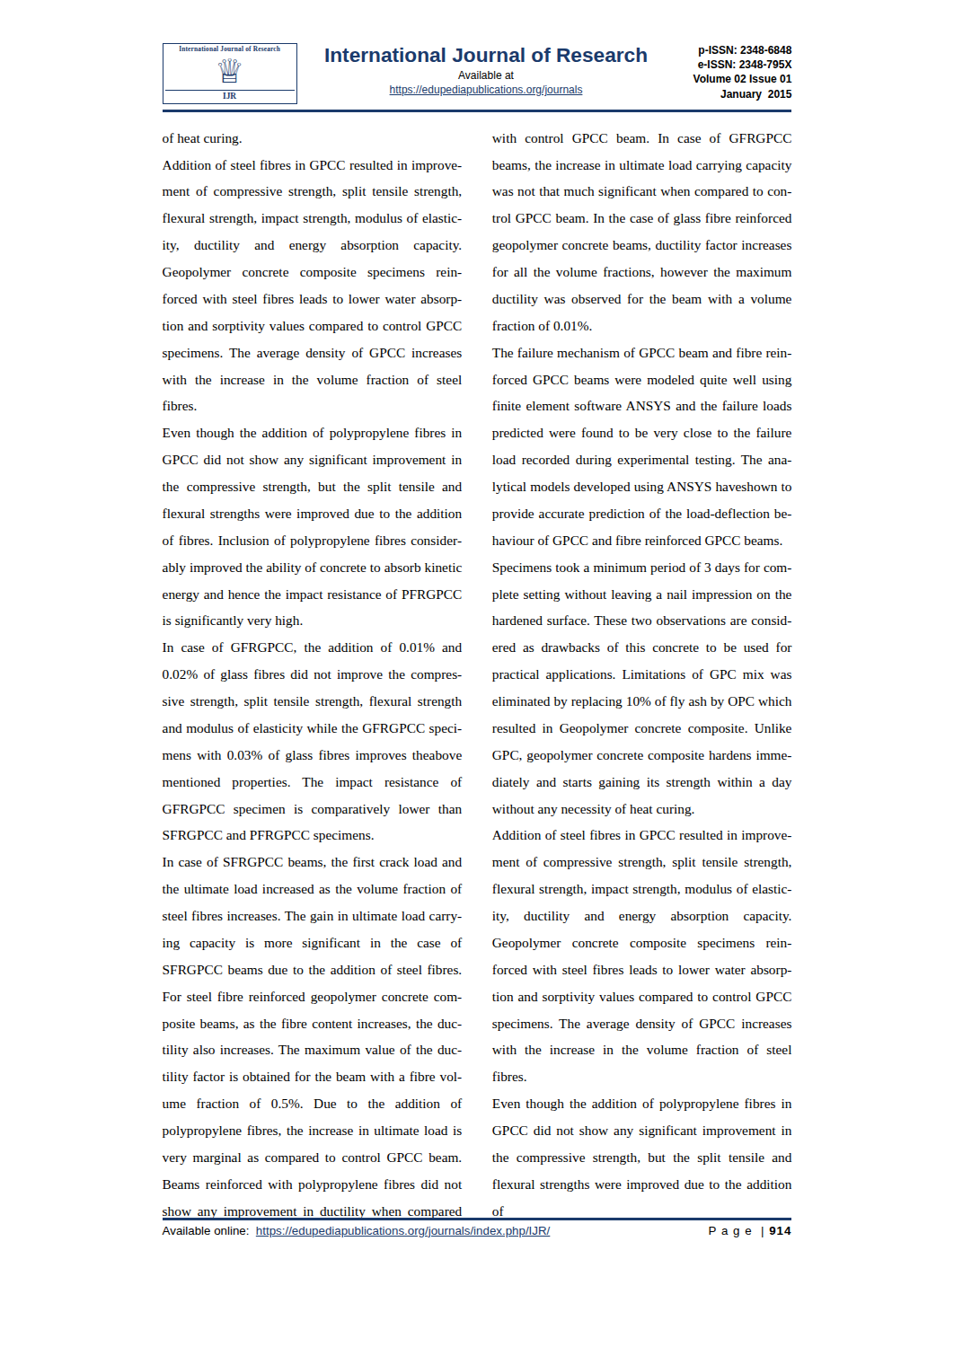International Journal of Research
♕
IJR
International Journal of Research
Available at
https://edupediapublications.org/journals
p-ISSN: 2348-6848
e-ISSN: 2348-795X
Volume 02 Issue 01
January 2015
of heat curing.
Addition of steel fibres in GPCC resulted in improvement of compressive strength, split tensile strength, flexural strength, impact strength, modulus of elasticity, ductility and energy absorption capacity. Geopolymer concrete composite specimens reinforced with steel fibres leads to lower water absorption and sorptivity values compared to control GPCC specimens. The average density of GPCC increases with the increase in the volume fraction of steel fibres.
Even though the addition of polypropylene fibres in GPCC did not show any significant improvement in the compressive strength, but the split tensile and flexural strengths were improved due to the addition of fibres. Inclusion of polypropylene fibres considerably improved the ability of concrete to absorb kinetic energy and hence the impact resistance of PFRGPCC is significantly very high.
In case of GFRGPCC, the addition of 0.01% and 0.02% of glass fibres did not improve the compressive strength, split tensile strength, flexural strength and modulus of elasticity while the GFRGPCC specimens with 0.03% of glass fibres improves theabove mentioned properties. The impact resistance of GFRGPCC specimen is comparatively lower than SFRGPCC and PFRGPCC specimens.
In case of SFRGPCC beams, the first crack load and the ultimate load increased as the volume fraction of steel fibres increases. The gain in ultimate load carrying capacity is more significant in the case of SFRGPCC beams due to the addition of steel fibres. For steel fibre reinforced geopolymer concrete composite beams, as the fibre content increases, the ductility also increases. The maximum value of the ductility factor is obtained for the beam with a fibre volume fraction of 0.5%. Due to the addition of polypropylene fibres, the increase in ultimate load is very marginal as compared to control GPCC beam. Beams reinforced with polypropylene fibres did not show any improvement in ductility when compared with control GPCC beam. In case of GFRGPCC beams, the increase in ultimate load carrying capacity was not that much significant when compared to control GPCC beam. In the case of glass fibre reinforced geopolymer concrete beams, ductility factor increases for all the volume fractions, however the maximum ductility was observed for the beam with a volume fraction of 0.01%.
The failure mechanism of GPCC beam and fibre reinforced GPCC beams were modeled quite well using finite element software ANSYS and the failure loads predicted were found to be very close to the failure load recorded during experimental testing. The analytical models developed using ANSYS haveshown to provide accurate prediction of the load-deflection behaviour of GPCC and fibre reinforced GPCC beams.
Specimens took a minimum period of 3 days for complete setting without leaving a nail impression on the hardened surface. These two observations are considered as drawbacks of this concrete to be used for practical applications. Limitations of GPC mix was eliminated by replacing 10% of fly ash by OPC which resulted in Geopolymer concrete composite. Unlike GPC, geopolymer concrete composite hardens immediately and starts gaining its strength within a day without any necessity of heat curing.
Addition of steel fibres in GPCC resulted in improvement of compressive strength, split tensile strength, flexural strength, impact strength, modulus of elasticity, ductility and energy absorption capacity. Geopolymer concrete composite specimens reinforced with steel fibres leads to lower water absorption and sorptivity values compared to control GPCC specimens. The average density of GPCC increases with the increase in the volume fraction of steel fibres.
Even though the addition of polypropylene fibres in GPCC did not show any significant improvement in the compressive strength, but the split tensile and flexural strengths were improved due to the addition of
Available online: https://edupediapublications.org/journals/index.php/IJR/
P a g e | 914